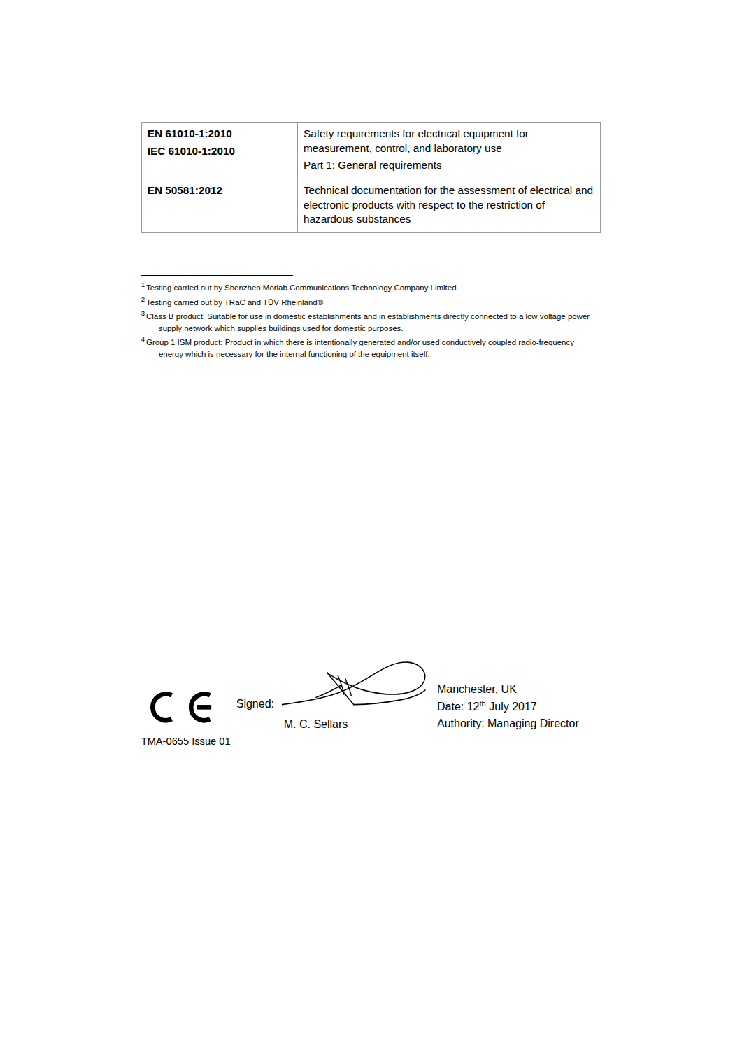| EN 61010-1:2010 IEC 61010-1:2010 | Safety requirements for electrical equipment for measurement, control, and laboratory use Part 1: General requirements |
| EN 50581:2012 | Technical documentation for the assessment of electrical and electronic products with respect to the restriction of hazardous substances |
1 Testing carried out by Shenzhen Morlab Communications Technology Company Limited
2 Testing carried out by TRaC and TÜV Rheinland®
3 Class B product: Suitable for use in domestic establishments and in establishments directly connected to a low voltage power supply network which supplies buildings used for domestic purposes.
4 Group 1 ISM product: Product in which there is intentionally generated and/or used conductively coupled radio-frequency energy which is necessary for the internal functioning of the equipment itself.
Signed:
M. C. Sellars
Manchester, UK
Date: 12th July 2017
Authority: Managing Director
TMA-0655 Issue 01